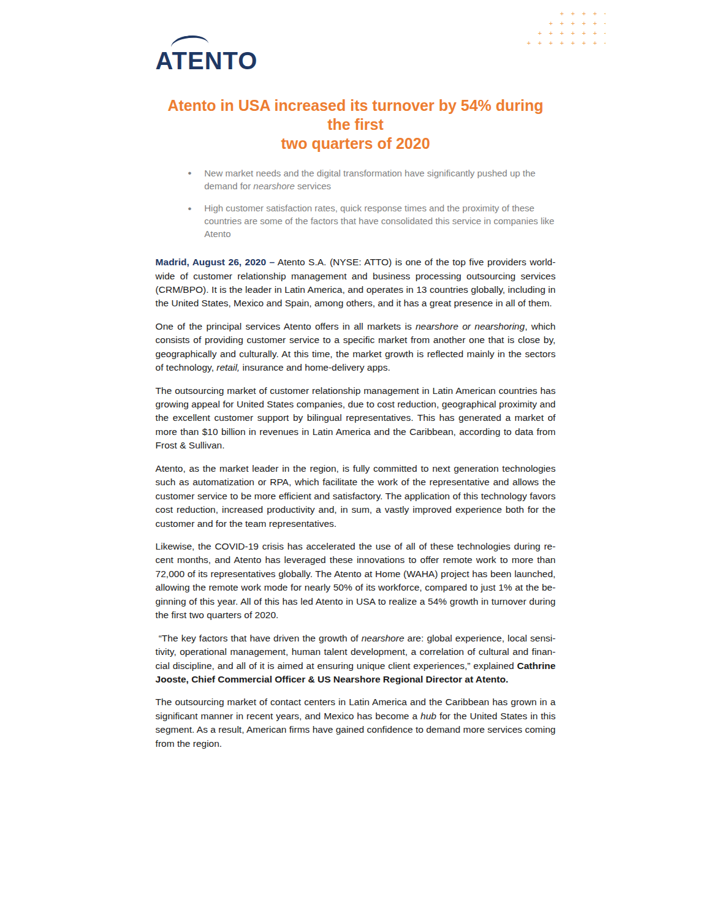+ + + + + + + + + + + + + + + + + + + + + + + + + + + + + + + + + + + + + + + + + + + + + + + + + + + + + + + + + +
ATENTO
Atento in USA increased its turnover by 54% during the first
two quarters of 2020
New market needs and the digital transformation have significantly pushed up the demand for nearshore services
High customer satisfaction rates, quick response times and the proximity of these countries are some of the factors that have consolidated this service in companies like Atento
Madrid, August 26, 2020 – Atento S.A. (NYSE: ATTO) is one of the top five providers worldwide of customer relationship management and business processing outsourcing services (CRM/BPO). It is the leader in Latin America, and operates in 13 countries globally, including in the United States, Mexico and Spain, among others, and it has a great presence in all of them.
One of the principal services Atento offers in all markets is nearshore or nearshoring, which consists of providing customer service to a specific market from another one that is close by, geographically and culturally. At this time, the market growth is reflected mainly in the sectors of technology, retail, insurance and home-delivery apps.
The outsourcing market of customer relationship management in Latin American countries has growing appeal for United States companies, due to cost reduction, geographical proximity and the excellent customer support by bilingual representatives. This has generated a market of more than $10 billion in revenues in Latin America and the Caribbean, according to data from Frost & Sullivan.
Atento, as the market leader in the region, is fully committed to next generation technologies such as automatization or RPA, which facilitate the work of the representative and allows the customer service to be more efficient and satisfactory. The application of this technology favors cost reduction, increased productivity and, in sum, a vastly improved experience both for the customer and for the team representatives.
Likewise, the COVID-19 crisis has accelerated the use of all of these technologies during recent months, and Atento has leveraged these innovations to offer remote work to more than 72,000 of its representatives globally. The Atento at Home (WAHA) project has been launched, allowing the remote work mode for nearly 50% of its workforce, compared to just 1% at the beginning of this year. All of this has led Atento in USA to realize a 54% growth in turnover during the first two quarters of 2020.
“The key factors that have driven the growth of nearshore are: global experience, local sensitivity, operational management, human talent development, a correlation of cultural and financial discipline, and all of it is aimed at ensuring unique client experiences,” explained Cathrine Jooste, Chief Commercial Officer & US Nearshore Regional Director at Atento.
The outsourcing market of contact centers in Latin America and the Caribbean has grown in a significant manner in recent years, and Mexico has become a hub for the United States in this segment. As a result, American firms have gained confidence to demand more services coming from the region.